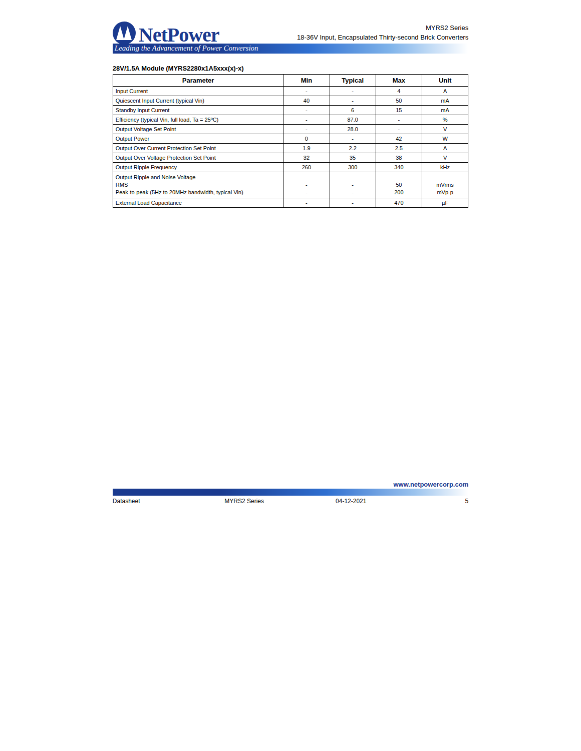MYRS2 Series
18-36V Input, Encapsulated Thirty-second Brick Converters
NetPower
Leading the Advancement of Power Conversion
28V/1.5A Module (MYRS2280x1A5xxx(x)-x)
| Parameter | Min | Typical | Max | Unit |
| --- | --- | --- | --- | --- |
| Input Current | - | - | 4 | A |
| Quiescent Input Current (typical Vin) | 40 | - | 50 | mA |
| Standby Input Current | - | 6 | 15 | mA |
| Efficiency (typical Vin, full load, Ta = 25ºC) | - | 87.0 | - | % |
| Output Voltage Set Point | - | 28.0 | - | V |
| Output Power | 0 | - | 42 | W |
| Output Over Current Protection Set Point | 1.9 | 2.2 | 2.5 | A |
| Output Over Voltage Protection Set Point | 32 | 35 | 38 | V |
| Output Ripple Frequency | 260 | 300 | 340 | kHz |
| Output Ripple and Noise Voltage RMS Peak-to-peak (5Hz to 20MHz bandwidth, typical Vin) | - - | - - | 50 200 | mVrms mVp-p |
| External Load Capacitance | - | - | 470 | µF |
www.netpowercorp.com
Datasheet
MYRS2 Series
04-12-2021
5